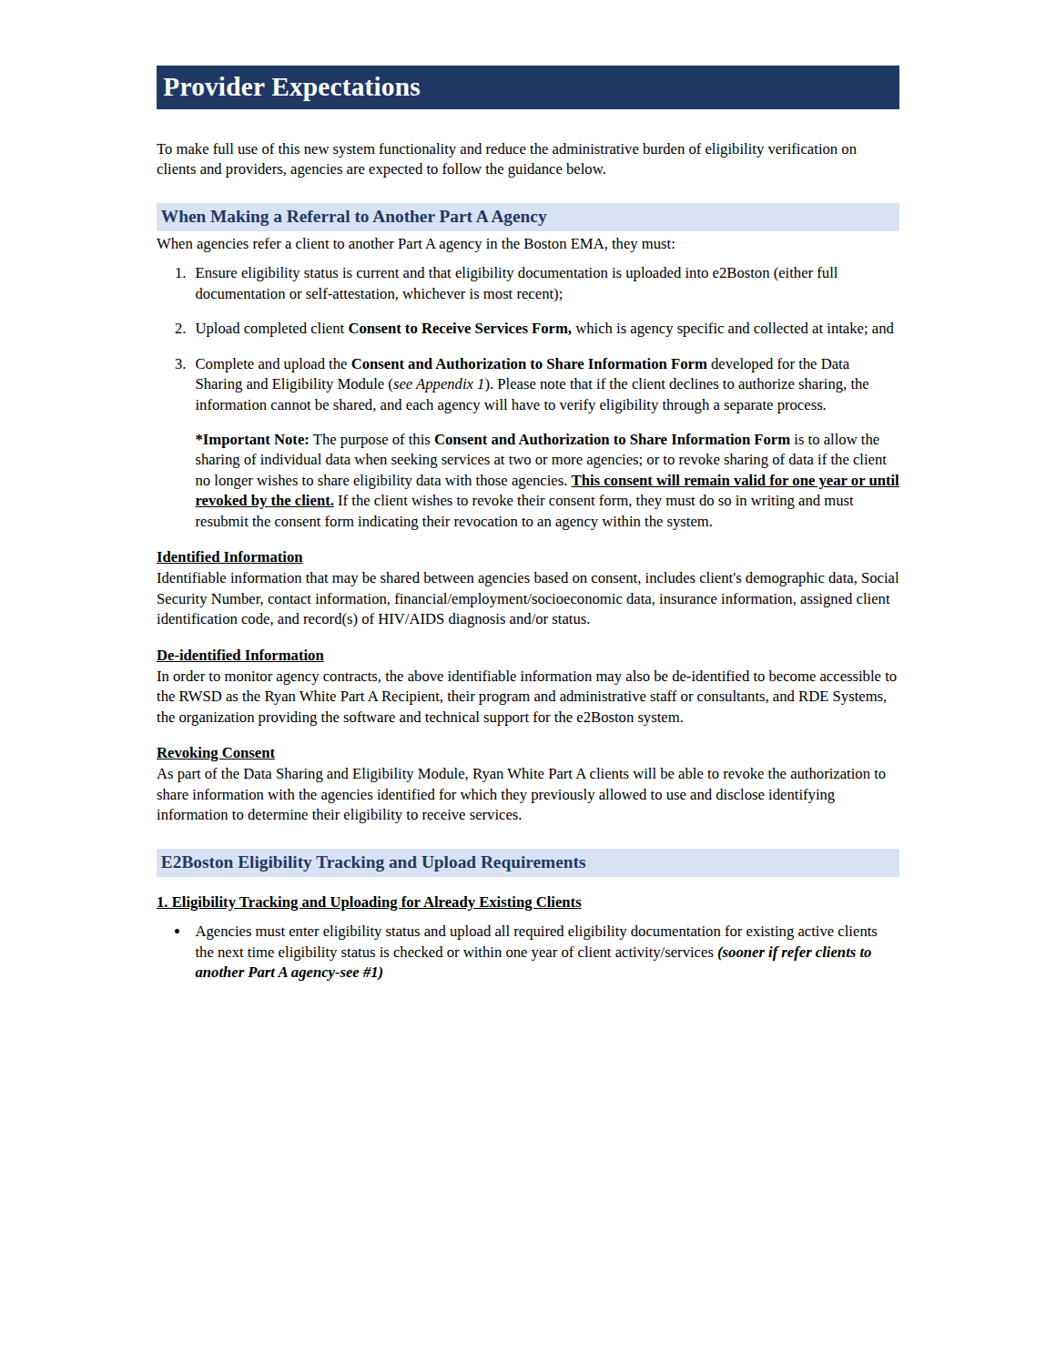Provider Expectations
To make full use of this new system functionality and reduce the administrative burden of eligibility verification on clients and providers, agencies are expected to follow the guidance below.
When Making a Referral to Another Part A Agency
When agencies refer a client to another Part A agency in the Boston EMA, they must:
Ensure eligibility status is current and that eligibility documentation is uploaded into e2Boston (either full documentation or self-attestation, whichever is most recent);
Upload completed client Consent to Receive Services Form, which is agency specific and collected at intake; and
Complete and upload the Consent and Authorization to Share Information Form developed for the Data Sharing and Eligibility Module (see Appendix 1). Please note that if the client declines to authorize sharing, the information cannot be shared, and each agency will have to verify eligibility through a separate process.
*Important Note: The purpose of this Consent and Authorization to Share Information Form is to allow the sharing of individual data when seeking services at two or more agencies; or to revoke sharing of data if the client no longer wishes to share eligibility data with those agencies. This consent will remain valid for one year or until revoked by the client. If the client wishes to revoke their consent form, they must do so in writing and must resubmit the consent form indicating their revocation to an agency within the system.
Identified Information
Identifiable information that may be shared between agencies based on consent, includes client's demographic data, Social Security Number, contact information, financial/employment/socioeconomic data, insurance information, assigned client identification code, and record(s) of HIV/AIDS diagnosis and/or status.
De-identified Information
In order to monitor agency contracts, the above identifiable information may also be de-identified to become accessible to the RWSD as the Ryan White Part A Recipient, their program and administrative staff or consultants, and RDE Systems, the organization providing the software and technical support for the e2Boston system.
Revoking Consent
As part of the Data Sharing and Eligibility Module, Ryan White Part A clients will be able to revoke the authorization to share information with the agencies identified for which they previously allowed to use and disclose identifying information to determine their eligibility to receive services.
E2Boston Eligibility Tracking and Upload Requirements
1. Eligibility Tracking and Uploading for Already Existing Clients
Agencies must enter eligibility status and upload all required eligibility documentation for existing active clients the next time eligibility status is checked or within one year of client activity/services (sooner if refer clients to another Part A agency-see #1)